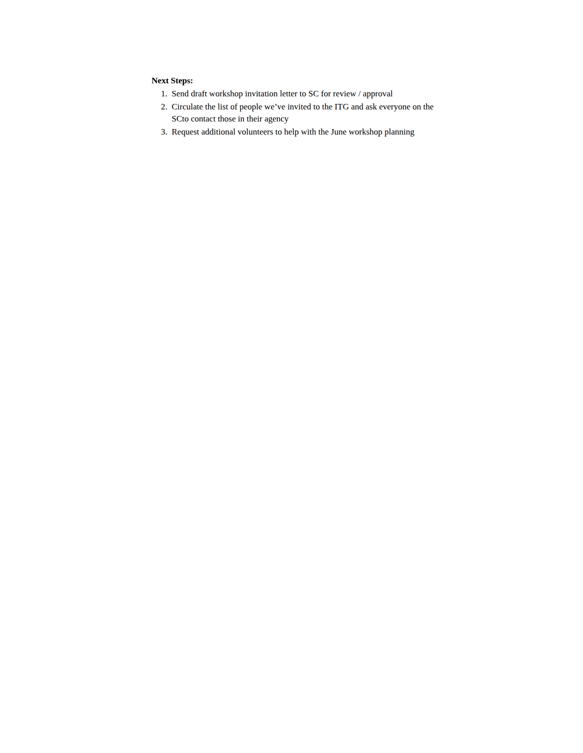Next Steps:
Send draft workshop invitation letter to SC for review / approval
Circulate the list of people we’ve invited to the ITG and ask everyone on the SCto contact those in their agency
Request additional volunteers to help with the June workshop planning